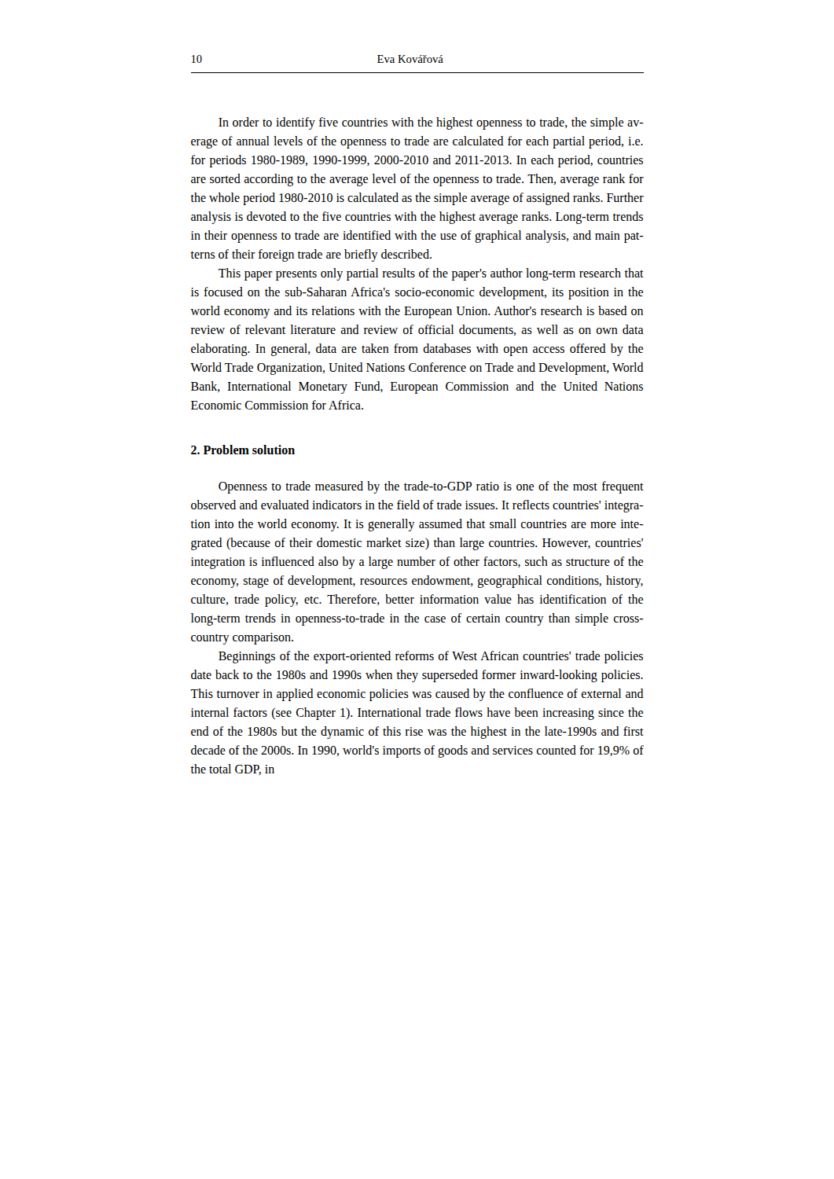10 Eva Kovářová
In order to identify five countries with the highest openness to trade, the simple average of annual levels of the openness to trade are calculated for each partial period, i.e. for periods 1980-1989, 1990-1999, 2000-2010 and 2011-2013. In each period, countries are sorted according to the average level of the openness to trade. Then, average rank for the whole period 1980-2010 is calculated as the simple average of assigned ranks. Further analysis is devoted to the five countries with the highest average ranks. Long-term trends in their openness to trade are identified with the use of graphical analysis, and main patterns of their foreign trade are briefly described.
This paper presents only partial results of the paper's author long-term research that is focused on the sub-Saharan Africa's socio-economic development, its position in the world economy and its relations with the European Union. Author's research is based on review of relevant literature and review of official documents, as well as on own data elaborating. In general, data are taken from databases with open access offered by the World Trade Organization, United Nations Conference on Trade and Development, World Bank, International Monetary Fund, European Commission and the United Nations Economic Commission for Africa.
2. Problem solution
Openness to trade measured by the trade-to-GDP ratio is one of the most frequent observed and evaluated indicators in the field of trade issues. It reflects countries' integration into the world economy. It is generally assumed that small countries are more integrated (because of their domestic market size) than large countries. However, countries' integration is influenced also by a large number of other factors, such as structure of the economy, stage of development, resources endowment, geographical conditions, history, culture, trade policy, etc. Therefore, better information value has identification of the long-term trends in openness-to-trade in the case of certain country than simple cross-country comparison.
Beginnings of the export-oriented reforms of West African countries' trade policies date back to the 1980s and 1990s when they superseded former inward-looking policies. This turnover in applied economic policies was caused by the confluence of external and internal factors (see Chapter 1). International trade flows have been increasing since the end of the 1980s but the dynamic of this rise was the highest in the late-1990s and first decade of the 2000s. In 1990, world's imports of goods and services counted for 19,9% of the total GDP, in